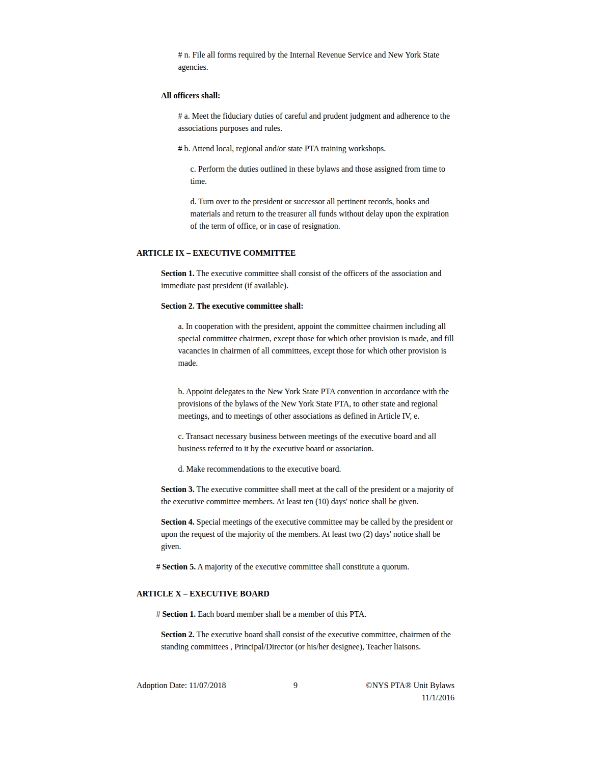# n. File all forms required by the Internal Revenue Service and New York State agencies.
All officers shall:
# a. Meet the fiduciary duties of careful and prudent judgment and adherence to the associations purposes and rules.
# b. Attend local, regional and/or state PTA training workshops.
c. Perform the duties outlined in these bylaws and those assigned from time to time.
d. Turn over to the president or successor all pertinent records, books and materials and return to the treasurer all funds without delay upon the expiration of the term of office, or in case of resignation.
ARTICLE IX – EXECUTIVE COMMITTEE
Section 1. The executive committee shall consist of the officers of the association and immediate past president (if available).
Section 2. The executive committee shall:
a. In cooperation with the president, appoint the committee chairmen including all special committee chairmen, except those for which other provision is made, and fill vacancies in chairmen of all committees, except those for which other provision is made.
b. Appoint delegates to the New York State PTA convention in accordance with the provisions of the bylaws of the New York State PTA, to other state and regional meetings, and to meetings of other associations as defined in Article IV, e.
c. Transact necessary business between meetings of the executive board and all business referred to it by the executive board or association.
d. Make recommendations to the executive board.
Section 3. The executive committee shall meet at the call of the president or a majority of the executive committee members. At least ten (10) days' notice shall be given.
Section 4. Special meetings of the executive committee may be called by the president or upon the request of the majority of the members. At least two (2) days' notice shall be given.
# Section 5. A majority of the executive committee shall constitute a quorum.
ARTICLE X – EXECUTIVE BOARD
# Section 1. Each board member shall be a member of this PTA.
Section 2. The executive board shall consist of the executive committee, chairmen of the standing committees , Principal/Director (or his/her designee), Teacher liaisons.
Adoption Date: 11/07/2018 9 ©NYS PTA® Unit Bylaws 11/1/2016